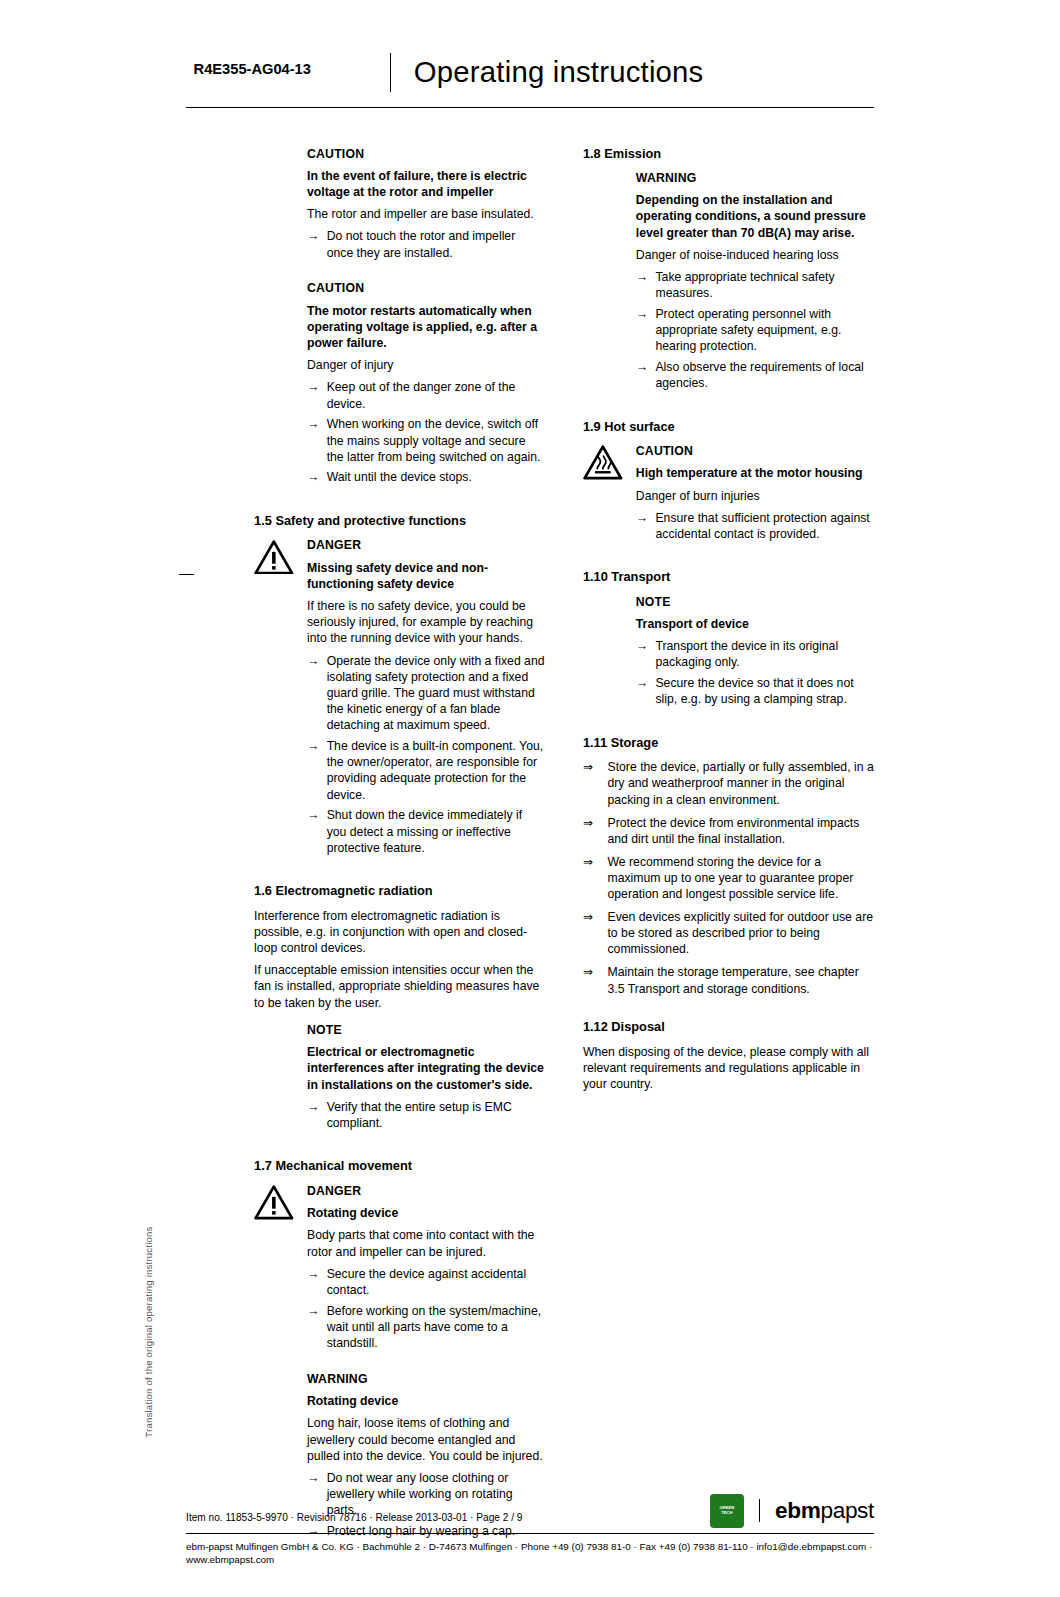R4E355-AG04-13
Operating instructions
Caution
In the event of failure, there is electric voltage at the rotor and impeller
The rotor and impeller are base insulated.
Do not touch the rotor and impeller once they are installed.
Caution
The motor restarts automatically when operating voltage is applied, e.g. after a power failure.
Danger of injury
Keep out of the danger zone of the device.
When working on the device, switch off the mains supply voltage and secure the latter from being switched on again.
Wait until the device stops.
1.5 Safety and protective functions
Danger
Missing safety device and non-functioning safety device
If there is no safety device, you could be seriously injured, for example by reaching into the running device with your hands.
Operate the device only with a fixed and isolating safety protection and a fixed guard grille. The guard must withstand the kinetic energy of a fan blade detaching at maximum speed.
The device is a built-in component. You, the owner/operator, are responsible for providing adequate protection for the device.
Shut down the device immediately if you detect a missing or ineffective protective feature.
1.6 Electromagnetic radiation
Interference from electromagnetic radiation is possible, e.g. in conjunction with open and closed-loop control devices.
If unacceptable emission intensities occur when the fan is installed, appropriate shielding measures have to be taken by the user.
Note
Electrical or electromagnetic interferences after integrating the device in installations on the customer's side.
Verify that the entire setup is EMC compliant.
1.7 Mechanical movement
Danger
Rotating device
Body parts that come into contact with the rotor and impeller can be injured.
Secure the device against accidental contact.
Before working on the system/machine, wait until all parts have come to a standstill.
Warning
Rotating device
Long hair, loose items of clothing and jewellery could become entangled and pulled into the device. You could be injured.
Do not wear any loose clothing or jewellery while working on rotating parts.
Protect long hair by wearing a cap.
1.8 Emission
Warning
Depending on the installation and operating conditions, a sound pressure level greater than 70 dB(A) may arise.
Danger of noise-induced hearing loss
Take appropriate technical safety measures.
Protect operating personnel with appropriate safety equipment, e.g. hearing protection.
Also observe the requirements of local agencies.
1.9 Hot surface
Caution
High temperature at the motor housing
Danger of burn injuries
Ensure that sufficient protection against accidental contact is provided.
1.10 Transport
Note
Transport of device
Transport the device in its original packaging only.
Secure the device so that it does not slip, e.g. by using a clamping strap.
1.11 Storage
Store the device, partially or fully assembled, in a dry and weatherproof manner in the original packing in a clean environment.
Protect the device from environmental impacts and dirt until the final installation.
We recommend storing the device for a maximum up to one year to guarantee proper operation and longest possible service life.
Even devices explicitly suited for outdoor use are to be stored as described prior to being commissioned.
Maintain the storage temperature, see chapter 3.5 Transport and storage conditions.
1.12 Disposal
When disposing of the device, please comply with all relevant requirements and regulations applicable in your country.
Translation of the original operating instructions
Item no. 11853-5-9970 · Revision 78716 · Release 2013-03-01 · Page 2 / 9
ebmpapst
ebm-papst Mulfingen GmbH & Co. KG · Bachmühle 2 · D-74673 Mulfingen · Phone +49 (0) 7938 81-0 · Fax +49 (0) 7938 81-110 · info1@de.ebmpapst.com · www.ebmpapst.com